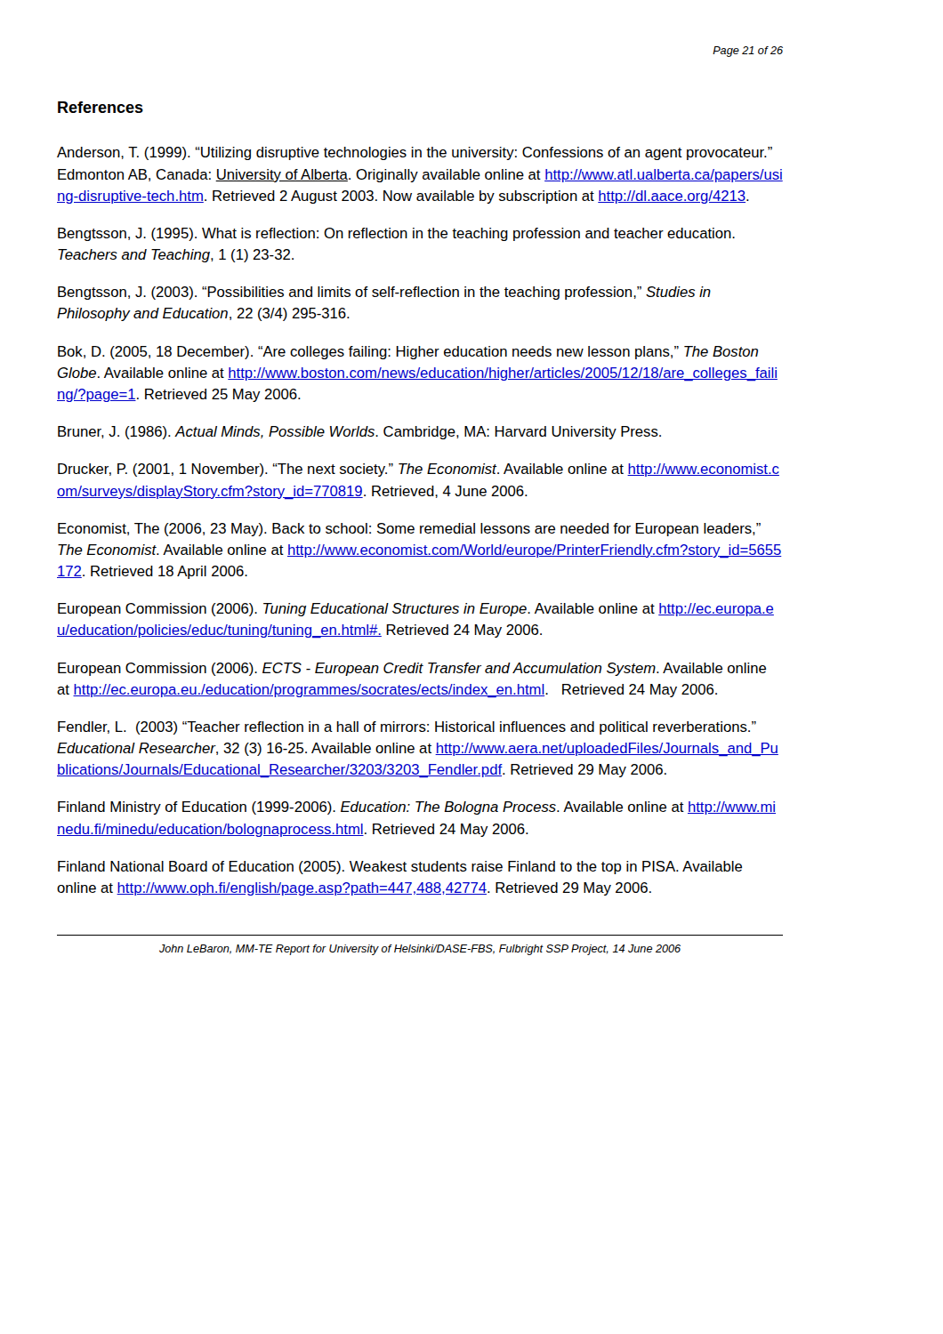Page 21 of 26
References
Anderson, T. (1999). “Utilizing disruptive technologies in the university: Confessions of an agent provocateur.” Edmonton AB, Canada: University of Alberta. Originally available online at http://www.atl.ualberta.ca/papers/using-disruptive-tech.htm. Retrieved 2 August 2003. Now available by subscription at http://dl.aace.org/4213.
Bengtsson, J. (1995). What is reflection: On reflection in the teaching profession and teacher education. Teachers and Teaching, 1 (1) 23-32.
Bengtsson, J. (2003). “Possibilities and limits of self-reflection in the teaching profession,” Studies in Philosophy and Education, 22 (3/4) 295-316.
Bok, D. (2005, 18 December). “Are colleges failing: Higher education needs new lesson plans,” The Boston Globe. Available online at http://www.boston.com/news/education/higher/articles/2005/12/18/are_colleges_failing/?page=1. Retrieved 25 May 2006.
Bruner, J. (1986). Actual Minds, Possible Worlds. Cambridge, MA: Harvard University Press.
Drucker, P. (2001, 1 November). “The next society.” The Economist. Available online at http://www.economist.com/surveys/displayStory.cfm?story_id=770819. Retrieved, 4 June 2006.
Economist, The (2006, 23 May). Back to school: Some remedial lessons are needed for European leaders,” The Economist. Available online at http://www.economist.com/World/europe/PrinterFriendly.cfm?story_id=5655172. Retrieved 18 April 2006.
European Commission (2006). Tuning Educational Structures in Europe. Available online at http://ec.europa.eu/education/policies/educ/tuning/tuning_en.html#. Retrieved 24 May 2006.
European Commission (2006). ECTS - European Credit Transfer and Accumulation System. Available online at http://ec.europa.eu./education/programmes/socrates/ects/index_en.html. Retrieved 24 May 2006.
Fendler, L. (2003) “Teacher reflection in a hall of mirrors: Historical influences and political reverberations.” Educational Researcher, 32 (3) 16-25. Available online at http://www.aera.net/uploadedFiles/Journals_and_Publications/Journals/Educational_Researcher/3203/3203_Fendler.pdf. Retrieved 29 May 2006.
Finland Ministry of Education (1999-2006). Education: The Bologna Process. Available online at http://www.minedu.fi/minedu/education/bolognaprocess.html. Retrieved 24 May 2006.
Finland National Board of Education (2005). Weakest students raise Finland to the top in PISA. Available online at http://www.oph.fi/english/page.asp?path=447,488,42774. Retrieved 29 May 2006.
John LeBaron, MM-TE Report for University of Helsinki/DASE-FBS, Fulbright SSP Project, 14 June 2006